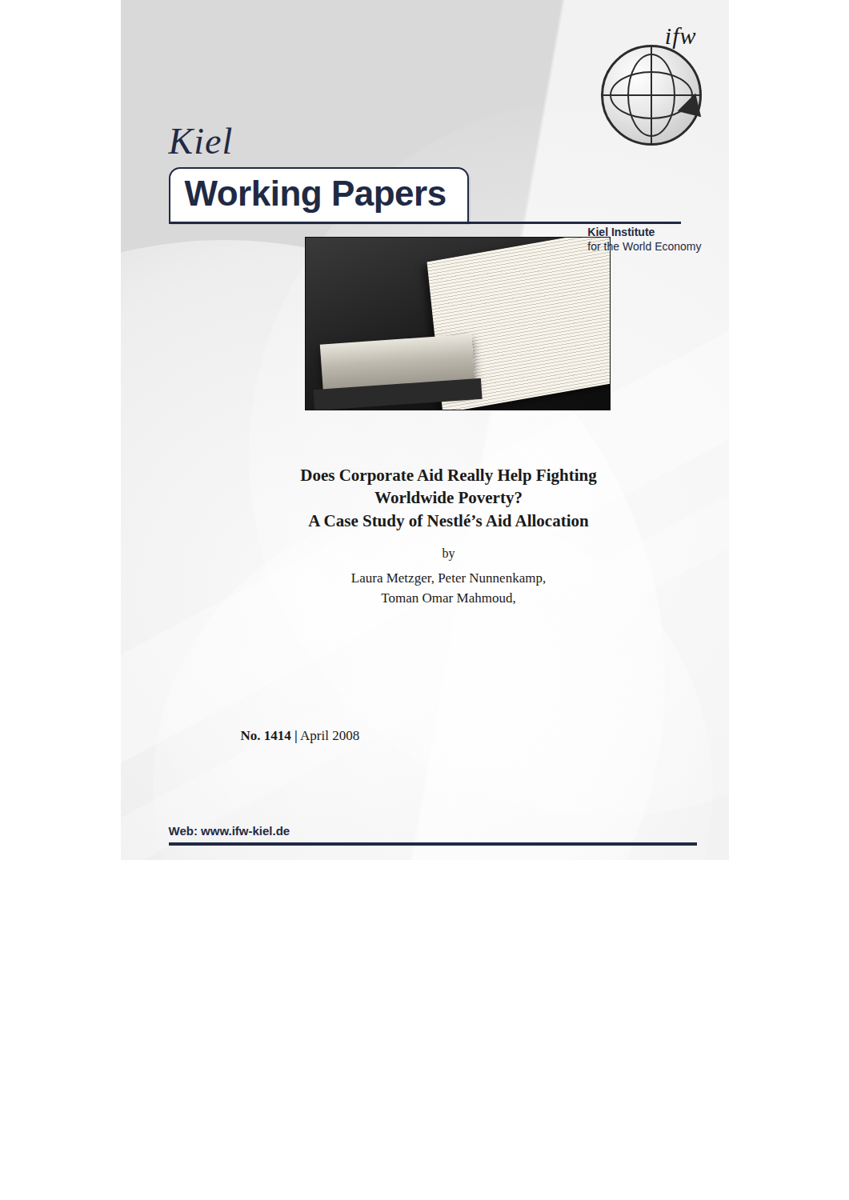ifw
Kiel
Working Papers
Kiel Institute
for the World Economy
Does Corporate Aid Really Help Fighting
Worldwide Poverty?
A Case Study of Nestlé’s Aid Allocation
by
Laura Metzger, Peter Nunnenkamp,
Toman Omar Mahmoud,
No. 1414 | April 2008
Web: www.ifw-kiel.de